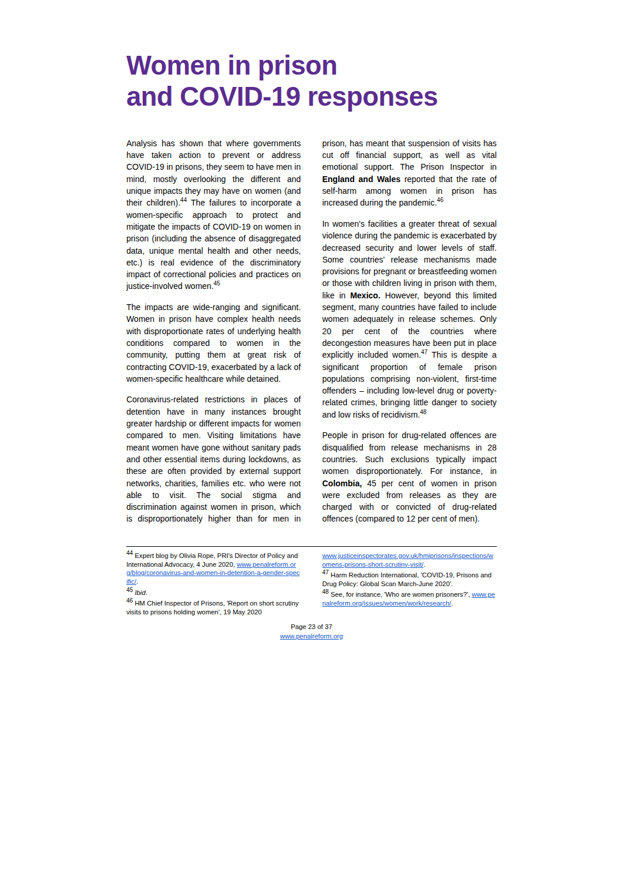Women in prison
and COVID-19 responses
Analysis has shown that where governments have taken action to prevent or address COVID-19 in prisons, they seem to have men in mind, mostly overlooking the different and unique impacts they may have on women (and their children).44 The failures to incorporate a women-specific approach to protect and mitigate the impacts of COVID-19 on women in prison (including the absence of disaggregated data, unique mental health and other needs, etc.) is real evidence of the discriminatory impact of correctional policies and practices on justice-involved women.45
The impacts are wide-ranging and significant. Women in prison have complex health needs with disproportionate rates of underlying health conditions compared to women in the community, putting them at great risk of contracting COVID-19, exacerbated by a lack of women-specific healthcare while detained.
Coronavirus-related restrictions in places of detention have in many instances brought greater hardship or different impacts for women compared to men. Visiting limitations have meant women have gone without sanitary pads and other essential items during lockdowns, as these are often provided by external support networks, charities, families etc. who were not able to visit. The social stigma and discrimination against women in prison, which is disproportionately higher than for men in prison, has meant that suspension of visits has cut off financial support, as well as vital emotional support. The Prison Inspector in England and Wales reported that the rate of self-harm among women in prison has increased during the pandemic.46
In women's facilities a greater threat of sexual violence during the pandemic is exacerbated by decreased security and lower levels of staff. Some countries' release mechanisms made provisions for pregnant or breastfeeding women or those with children living in prison with them, like in Mexico. However, beyond this limited segment, many countries have failed to include women adequately in release schemes. Only 20 per cent of the countries where decongestion measures have been put in place explicitly included women.47 This is despite a significant proportion of female prison populations comprising non-violent, first-time offenders – including low-level drug or poverty-related crimes, bringing little danger to society and low risks of recidivism.48
People in prison for drug-related offences are disqualified from release mechanisms in 28 countries. Such exclusions typically impact women disproportionately. For instance, in Colombia, 45 per cent of women in prison were excluded from releases as they are charged with or convicted of drug-related offences (compared to 12 per cent of men).
44 Expert blog by Olivia Rope, PRI's Director of Policy and International Advocacy, 4 June 2020, www.penalreform.org/blog/coronavirus-and-women-in-detention-a-gender-specific/.
45 Ibid.
46 HM Chief Inspector of Prisons, 'Report on short scrutiny visits to prisons holding women', 19 May 2020
www.justiceinspectorates.gov.uk/hmiprisons/inspections/womens-prisons-short-scrutiny-visit/.
47 Harm Reduction International, 'COVID-19, Prisons and Drug Policy: Global Scan March-June 2020'.
48 See, for instance, 'Who are women prisoners?', www.penalreform.org/issues/women/work/research/.
Page 23 of 37
www.penalreform.org